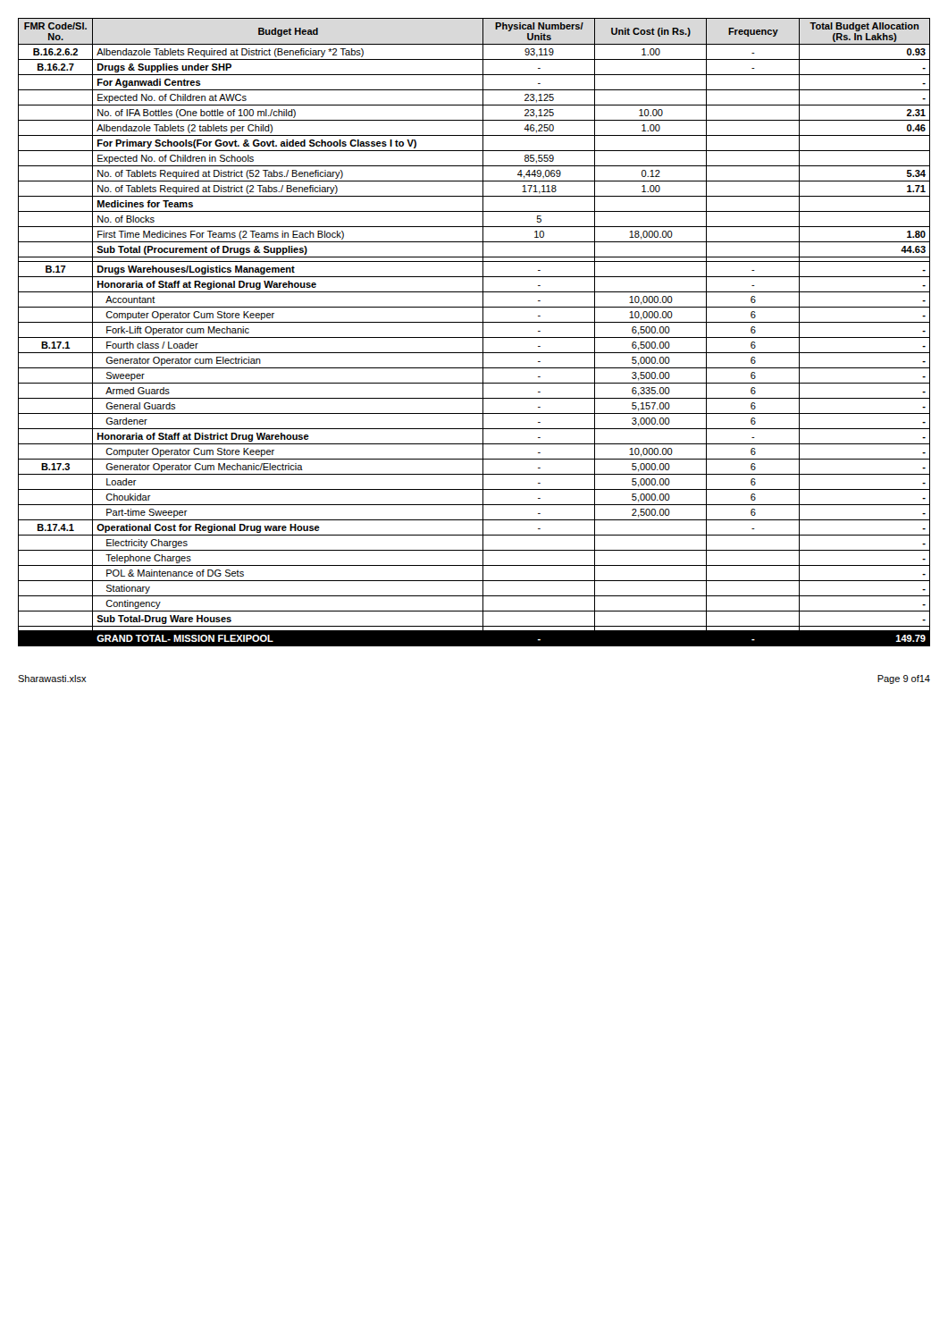| FMR Code/Sl. No. | Budget Head | Physical Numbers/ Units | Unit Cost (in Rs.) | Frequency | Total Budget Allocation (Rs. In Lakhs) |
| --- | --- | --- | --- | --- | --- |
| B.16.2.6.2 | Albendazole Tablets Required at District (Beneficiary *2 Tabs) | 93,119 | 1.00 | - | 0.93 |
| B.16.2.7 | Drugs & Supplies under SHP | - | | - | - |
| | For Aganwadi Centres | - | | | - |
| | Expected No. of Children at AWCs | 23,125 | | | - |
| | No. of IFA Bottles (One bottle of 100 ml./child) | 23,125 | 10.00 | | 2.31 |
| | Albendazole Tablets (2 tablets per Child) | 46,250 | 1.00 | | 0.46 |
| | For Primary Schools(For Govt. & Govt. aided Schools Classes I to V) | | | | |
| | Expected No. of Children in Schools | 85,559 | | | |
| | No. of Tablets Required at District (52 Tabs./ Beneficiary) | 4,449,069 | 0.12 | | 5.34 |
| | No. of Tablets Required at District (2 Tabs./ Beneficiary) | 171,118 | 1.00 | | 1.71 |
| | Medicines for Teams | | | | |
| | No. of Blocks | 5 | | | |
| | First Time Medicines For Teams (2 Teams in Each Block) | 10 | 18,000.00 | | 1.80 |
| | Sub Total (Procurement of Drugs & Supplies) | | | | 44.63 |
| B.17 | Drugs Warehouses/Logistics Management | - | | - | - |
| | Honoraria of Staff at Regional Drug Warehouse | - | | - | - |
| | Accountant | - | 10,000.00 | 6 | - |
| | Computer Operator Cum Store Keeper | - | 10,000.00 | 6 | - |
| | Fork-Lift Operator cum Mechanic | - | 6,500.00 | 6 | - |
| B.17.1 | Fourth class / Loader | - | 6,500.00 | 6 | - |
| | Generator Operator cum Electrician | - | 5,000.00 | 6 | - |
| | Sweeper | - | 3,500.00 | 6 | - |
| | Armed Guards | - | 6,335.00 | 6 | - |
| | General Guards | - | 5,157.00 | 6 | - |
| | Gardener | - | 3,000.00 | 6 | - |
| | Honoraria of Staff at District Drug Warehouse | - | | - | - |
| | Computer Operator Cum Store Keeper | - | 10,000.00 | 6 | - |
| B.17.3 | Generator Operator Cum Mechanic/Electricia | - | 5,000.00 | 6 | - |
| | Loader | - | 5,000.00 | 6 | - |
| | Choukidar | - | 5,000.00 | 6 | - |
| | Part-time Sweeper | - | 2,500.00 | 6 | - |
| B.17.4.1 | Operational Cost for Regional Drug ware House | - | | - | - |
| | Electricity Charges | | | | - |
| | Telephone Charges | | | | - |
| | POL & Maintenance of DG Sets | | | | - |
| | Stationary | | | | - |
| | Contingency | | | | - |
| | Sub Total-Drug Ware Houses | | | | - |
| | GRAND TOTAL- MISSION FLEXIPOOL | - | | - | 149.79 |
Sharawasti.xlsx
Page 9 of14